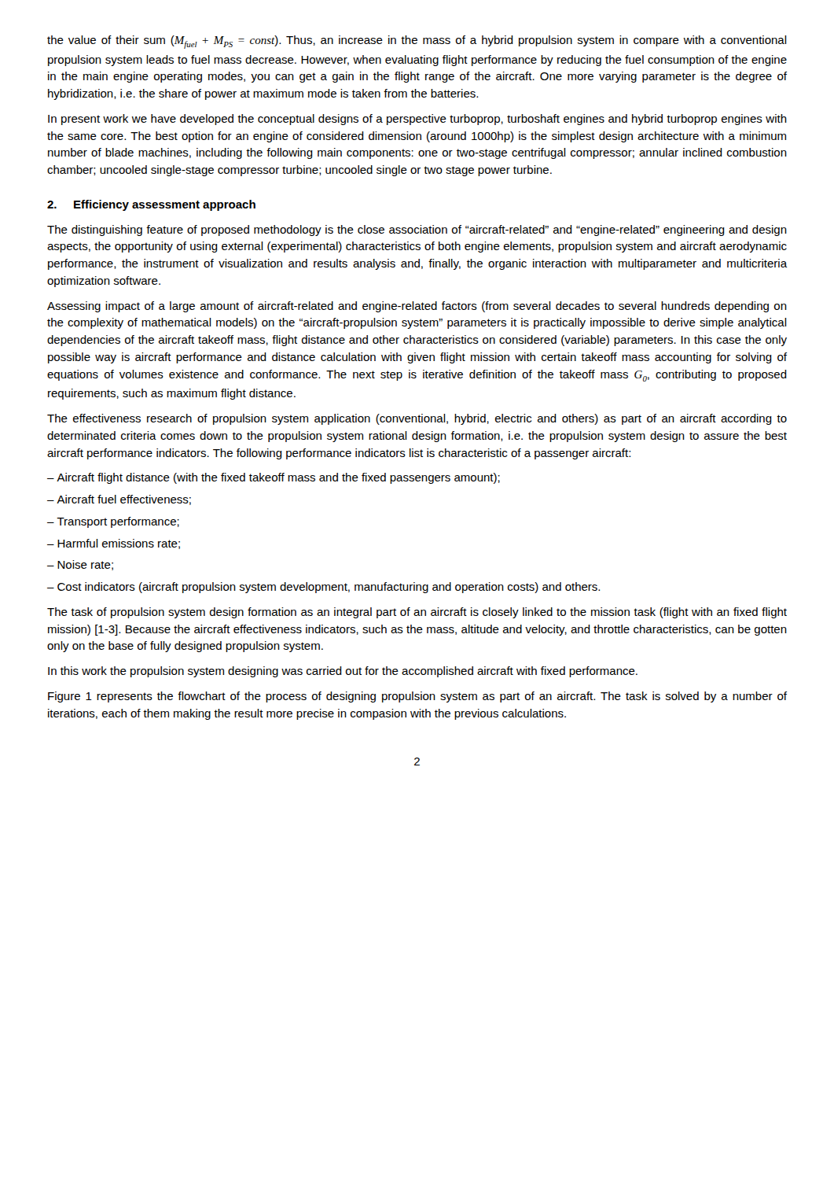the value of their sum (Mfuel + MPS = const). Thus, an increase in the mass of a hybrid propulsion system in compare with a conventional propulsion system leads to fuel mass decrease. However, when evaluating flight performance by reducing the fuel consumption of the engine in the main engine operating modes, you can get a gain in the flight range of the aircraft. One more varying parameter is the degree of hybridization, i.e. the share of power at maximum mode is taken from the batteries.
In present work we have developed the conceptual designs of a perspective turboprop, turboshaft engines and hybrid turboprop engines with the same core. The best option for an engine of considered dimension (around 1000hp) is the simplest design architecture with a minimum number of blade machines, including the following main components: one or two-stage centrifugal compressor; annular inclined combustion chamber; uncooled single-stage compressor turbine; uncooled single or two stage power turbine.
2. Efficiency assessment approach
The distinguishing feature of proposed methodology is the close association of “aircraft-related” and “engine-related” engineering and design aspects, the opportunity of using external (experimental) characteristics of both engine elements, propulsion system and aircraft aerodynamic performance, the instrument of visualization and results analysis and, finally, the organic interaction with multiparameter and multicriteria optimization software.
Assessing impact of a large amount of aircraft-related and engine-related factors (from several decades to several hundreds depending on the complexity of mathematical models) on the “aircraft-propulsion system” parameters it is practically impossible to derive simple analytical dependencies of the aircraft takeoff mass, flight distance and other characteristics on considered (variable) parameters. In this case the only possible way is aircraft performance and distance calculation with given flight mission with certain takeoff mass accounting for solving of equations of volumes existence and conformance. The next step is iterative definition of the takeoff mass G0, contributing to proposed requirements, such as maximum flight distance.
The effectiveness research of propulsion system application (conventional, hybrid, electric and others) as part of an aircraft according to determinated criteria comes down to the propulsion system rational design formation, i.e. the propulsion system design to assure the best aircraft performance indicators. The following performance indicators list is characteristic of a passenger aircraft:
Aircraft flight distance (with the fixed takeoff mass and the fixed passengers amount);
Aircraft fuel effectiveness;
Transport performance;
Harmful emissions rate;
Noise rate;
Cost indicators (aircraft propulsion system development, manufacturing and operation costs) and others.
The task of propulsion system design formation as an integral part of an aircraft is closely linked to the mission task (flight with an fixed flight mission) [1-3]. Because the aircraft effectiveness indicators, such as the mass, altitude and velocity, and throttle characteristics, can be gotten only on the base of fully designed propulsion system.
In this work the propulsion system designing was carried out for the accomplished aircraft with fixed performance.
Figure 1 represents the flowchart of the process of designing propulsion system as part of an aircraft. The task is solved by a number of iterations, each of them making the result more precise in compasion with the previous calculations.
2